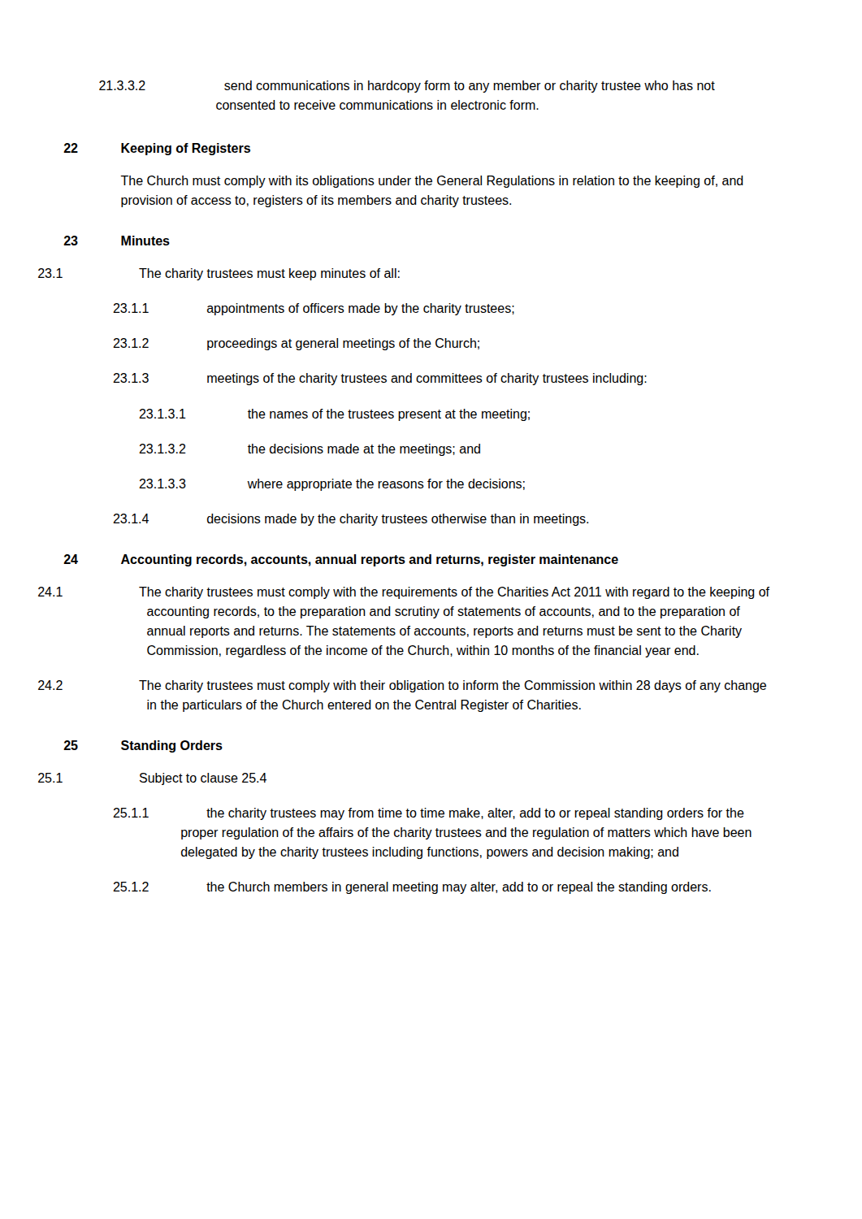21.3.3.2 send communications in hardcopy form to any member or charity trustee who has not consented to receive communications in electronic form.
22 Keeping of Registers
The Church must comply with its obligations under the General Regulations in relation to the keeping of, and provision of access to, registers of its members and charity trustees.
23 Minutes
23.1 The charity trustees must keep minutes of all:
23.1.1appointments of officers made by the charity trustees;
23.1.2proceedings at general meetings of the Church;
23.1.3meetings of the charity trustees and committees of charity trustees including:
23.1.3.1 the names of the trustees present at the meeting;
23.1.3.2 the decisions made at the meetings; and
23.1.3.3 where appropriate the reasons for the decisions;
23.1.4decisions made by the charity trustees otherwise than in meetings.
24 Accounting records, accounts, annual reports and returns, register maintenance
24.1 The charity trustees must comply with the requirements of the Charities Act 2011 with regard to the keeping of accounting records, to the preparation and scrutiny of statements of accounts, and to the preparation of annual reports and returns. The statements of accounts, reports and returns must be sent to the Charity Commission, regardless of the income of the Church, within 10 months of the financial year end.
24.2 The charity trustees must comply with their obligation to inform the Commission within 28 days of any change in the particulars of the Church entered on the Central Register of Charities.
25 Standing Orders
25.1 Subject to clause 25.4
25.1.1the charity trustees may from time to time make, alter, add to or repeal standing orders for the proper regulation of the affairs of the charity trustees and the regulation of matters which have been delegated by the charity trustees including functions, powers and decision making; and
25.1.2the Church members in general meeting may alter, add to or repeal the standing orders.